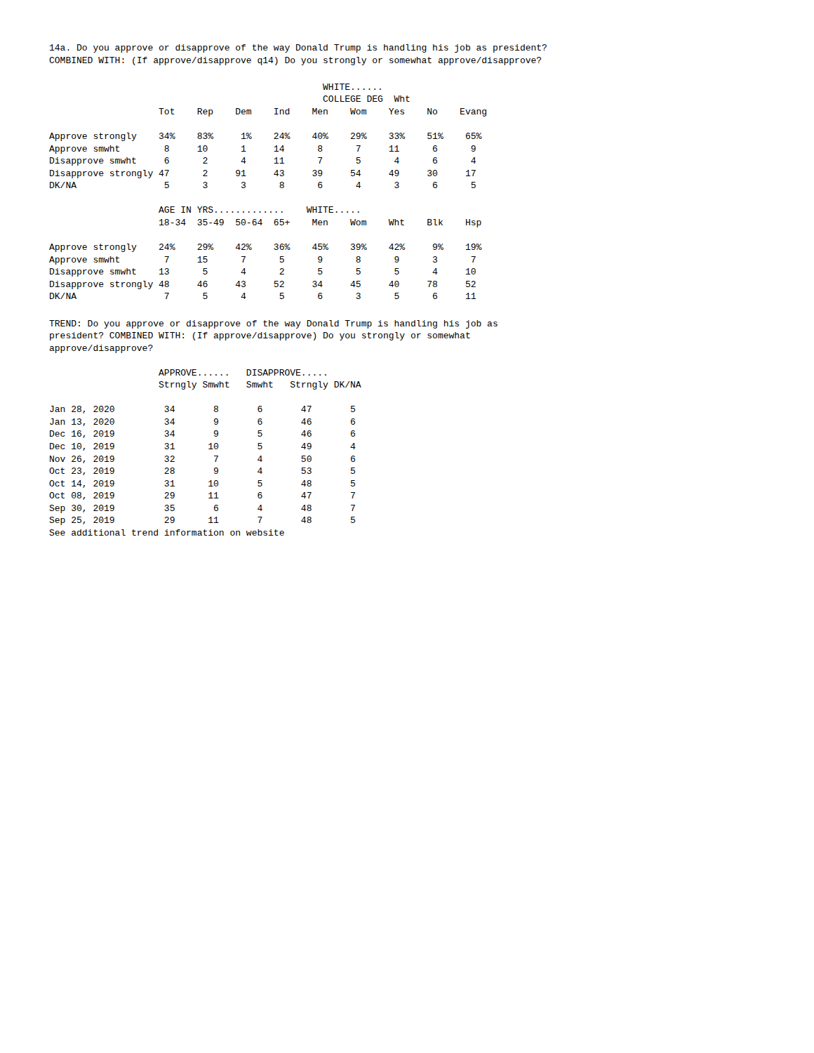14a. Do you approve or disapprove of the way Donald Trump is handling his job as president?
COMBINED WITH: (If approve/disapprove q14) Do you strongly or somewhat approve/disapprove?
                                                  WHITE......
                                                  COLLEGE DEG  Wht
                    Tot    Rep    Dem    Ind    Men    Wom    Yes    No    Evang

Approve strongly    34%    83%     1%    24%    40%    29%    33%    51%    65%
Approve smwht        8     10      1     14      8      7     11      6      9
Disapprove smwht     6      2      4     11      7      5      4      6      4
Disapprove strongly 47      2     91     43     39     54     49     30     17
DK/NA                5      3      3      8      6      4      3      6      5

                    AGE IN YRS.............    WHITE.....
                    18-34  35-49  50-64  65+    Men    Wom    Wht    Blk    Hsp

Approve strongly    24%    29%    42%    36%    45%    39%    42%     9%    19%
Approve smwht        7     15      7      5      9      8      9      3      7
Disapprove smwht    13      5      4      2      5      5      5      4     10
Disapprove strongly 48     46     43     52     34     45     40     78     52
DK/NA                7      5      4      5      6      3      5      6     11
TREND: Do you approve or disapprove of the way Donald Trump is handling his job as
president? COMBINED WITH: (If approve/disapprove) Do you strongly or somewhat
approve/disapprove?

                    APPROVE......   DISAPPROVE.....
                    Strngly Smwht   Smwht   Strngly DK/NA

Jan 28, 2020         34       8       6       47       5
Jan 13, 2020         34       9       6       46       6
Dec 16, 2019         34       9       5       46       6
Dec 10, 2019         31      10       5       49       4
Nov 26, 2019         32       7       4       50       6
Oct 23, 2019         28       9       4       53       5
Oct 14, 2019         31      10       5       48       5
Oct 08, 2019         29      11       6       47       7
Sep 30, 2019         35       6       4       48       7
Sep 25, 2019         29      11       7       48       5
See additional trend information on website